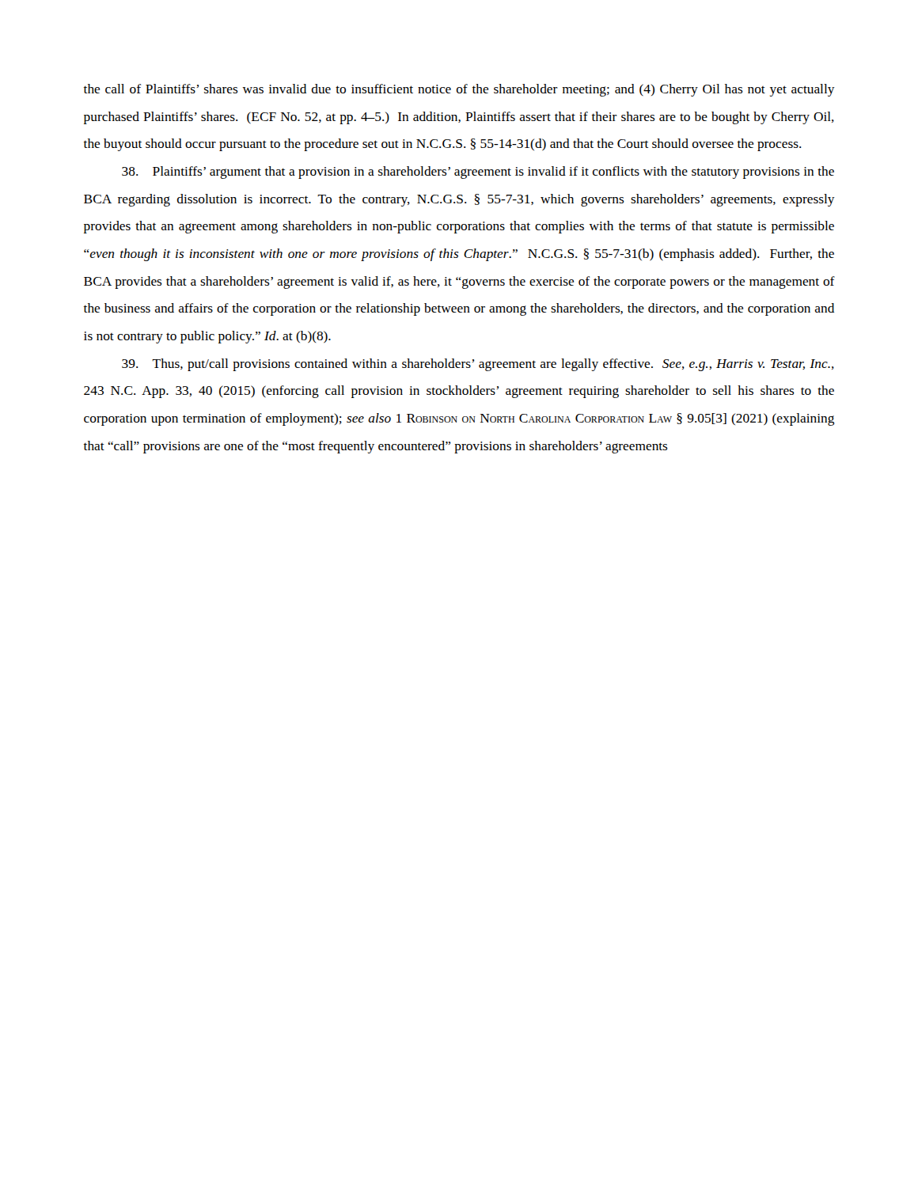the call of Plaintiffs’ shares was invalid due to insufficient notice of the shareholder meeting; and (4) Cherry Oil has not yet actually purchased Plaintiffs’ shares. (ECF No. 52, at pp. 4–5.) In addition, Plaintiffs assert that if their shares are to be bought by Cherry Oil, the buyout should occur pursuant to the procedure set out in N.C.G.S. § 55-14-31(d) and that the Court should oversee the process.
38. Plaintiffs’ argument that a provision in a shareholders’ agreement is invalid if it conflicts with the statutory provisions in the BCA regarding dissolution is incorrect. To the contrary, N.C.G.S. § 55-7-31, which governs shareholders’ agreements, expressly provides that an agreement among shareholders in non-public corporations that complies with the terms of that statute is permissible “even though it is inconsistent with one or more provisions of this Chapter.” N.C.G.S. § 55-7-31(b) (emphasis added). Further, the BCA provides that a shareholders’ agreement is valid if, as here, it “governs the exercise of the corporate powers or the management of the business and affairs of the corporation or the relationship between or among the shareholders, the directors, and the corporation and is not contrary to public policy.” Id. at (b)(8).
39. Thus, put/call provisions contained within a shareholders’ agreement are legally effective. See, e.g., Harris v. Testar, Inc., 243 N.C. App. 33, 40 (2015) (enforcing call provision in stockholders’ agreement requiring shareholder to sell his shares to the corporation upon termination of employment); see also 1 Robinson on North Carolina Corporation Law § 9.05[3] (2021) (explaining that “call” provisions are one of the “most frequently encountered” provisions in shareholders’ agreements